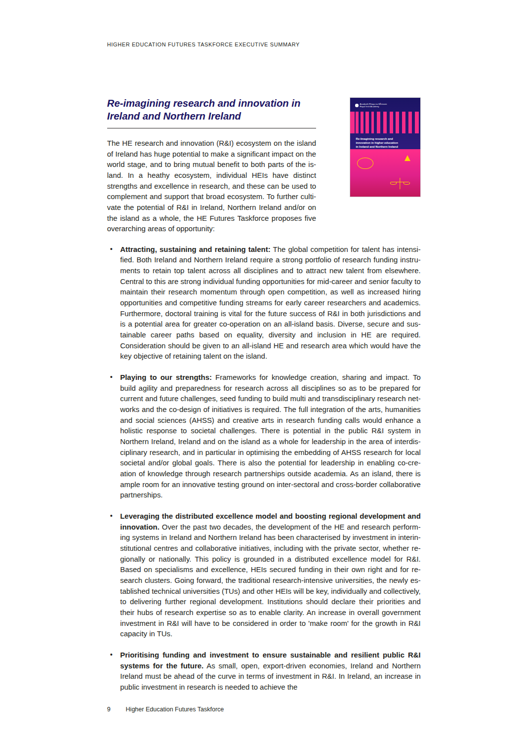Higher Education Futures Taskforce Executive Summary
Acadamh Ríoga na hÉireann
Royal Irish Academy
Re-Imagining research and
innovation in higher education
in Ireland and Northern Ireland
Re-imagining research and innovation in Ireland and Northern Ireland
The HE research and innovation (R&I) ecosystem on the island of Ireland has huge potential to make a significant impact on the world stage, and to bring mutual benefit to both parts of the island. In a heathy ecosystem, individual HEIs have distinct strengths and excellence in research, and these can be used to complement and support that broad ecosystem. To further cultivate the potential of R&I in Ireland, Northern Ireland and/or on the island as a whole, the HE Futures Taskforce proposes five overarching areas of opportunity:
Attracting, sustaining and retaining talent: The global competition for talent has intensified. Both Ireland and Northern Ireland require a strong portfolio of research funding instruments to retain top talent across all disciplines and to attract new talent from elsewhere. Central to this are strong individual funding opportunities for mid-career and senior faculty to maintain their research momentum through open competition, as well as increased hiring opportunities and competitive funding streams for early career researchers and academics. Furthermore, doctoral training is vital for the future success of R&I in both jurisdictions and is a potential area for greater co-operation on an all-island basis. Diverse, secure and sustainable career paths based on equality, diversity and inclusion in HE are required. Consideration should be given to an all-island HE and research area which would have the key objective of retaining talent on the island.
Playing to our strengths: Frameworks for knowledge creation, sharing and impact. To build agility and preparedness for research across all disciplines so as to be prepared for current and future challenges, seed funding to build multi and transdisciplinary research networks and the co-design of initiatives is required. The full integration of the arts, humanities and social sciences (AHSS) and creative arts in research funding calls would enhance a holistic response to societal challenges. There is potential in the public R&I system in Northern Ireland, Ireland and on the island as a whole for leadership in the area of interdisciplinary research, and in particular in optimising the embedding of AHSS research for local societal and/or global goals. There is also the potential for leadership in enabling co-creation of knowledge through research partnerships outside academia. As an island, there is ample room for an innovative testing ground on inter-sectoral and cross-border collaborative partnerships.
Leveraging the distributed excellence model and boosting regional development and innovation. Over the past two decades, the development of the HE and research performing systems in Ireland and Northern Ireland has been characterised by investment in interinstitutional centres and collaborative initiatives, including with the private sector, whether regionally or nationally. This policy is grounded in a distributed excellence model for R&I. Based on specialisms and excellence, HEIs secured funding in their own right and for research clusters. Going forward, the traditional research-intensive universities, the newly established technical universities (TUs) and other HEIs will be key, individually and collectively, to delivering further regional development. Institutions should declare their priorities and their hubs of research expertise so as to enable clarity. An increase in overall government investment in R&I will have to be considered in order to 'make room' for the growth in R&I capacity in TUs.
Prioritising funding and investment to ensure sustainable and resilient public R&I systems for the future. As small, open, export-driven economies, Ireland and Northern Ireland must be ahead of the curve in terms of investment in R&I. In Ireland, an increase in public investment in research is needed to achieve the
9 Higher Education Futures Taskforce